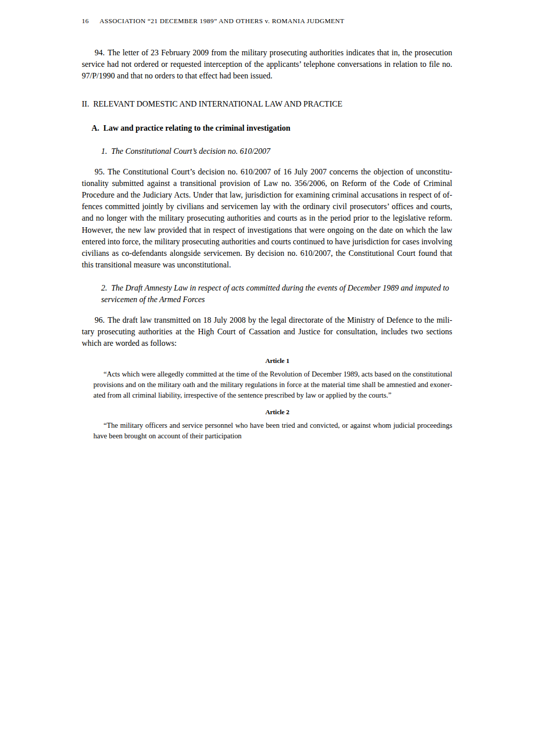16 ASSOCIATION “21 DECEMBER 1989” AND OTHERS v. ROMANIA JUDGMENT
94. The letter of 23 February 2009 from the military prosecuting authorities indicates that in, the prosecution service had not ordered or requested interception of the applicants’ telephone conversations in relation to file no. 97/P/1990 and that no orders to that effect had been issued.
II. RELEVANT DOMESTIC AND INTERNATIONAL LAW AND PRACTICE
A. Law and practice relating to the criminal investigation
1. The Constitutional Court’s decision no. 610/2007
95. The Constitutional Court’s decision no. 610/2007 of 16 July 2007 concerns the objection of unconstitutionality submitted against a transitional provision of Law no. 356/2006, on Reform of the Code of Criminal Procedure and the Judiciary Acts. Under that law, jurisdiction for examining criminal accusations in respect of offences committed jointly by civilians and servicemen lay with the ordinary civil prosecutors’ offices and courts, and no longer with the military prosecuting authorities and courts as in the period prior to the legislative reform. However, the new law provided that in respect of investigations that were ongoing on the date on which the law entered into force, the military prosecuting authorities and courts continued to have jurisdiction for cases involving civilians as co-defendants alongside servicemen. By decision no. 610/2007, the Constitutional Court found that this transitional measure was unconstitutional.
2. The Draft Amnesty Law in respect of acts committed during the events of December 1989 and imputed to servicemen of the Armed Forces
96. The draft law transmitted on 18 July 2008 by the legal directorate of the Ministry of Defence to the military prosecuting authorities at the High Court of Cassation and Justice for consultation, includes two sections which are worded as follows:
Article 1
“Acts which were allegedly committed at the time of the Revolution of December 1989, acts based on the constitutional provisions and on the military oath and the military regulations in force at the material time shall be amnestied and exonerated from all criminal liability, irrespective of the sentence prescribed by law or applied by the courts.”
Article 2
“The military officers and service personnel who have been tried and convicted, or against whom judicial proceedings have been brought on account of their participation